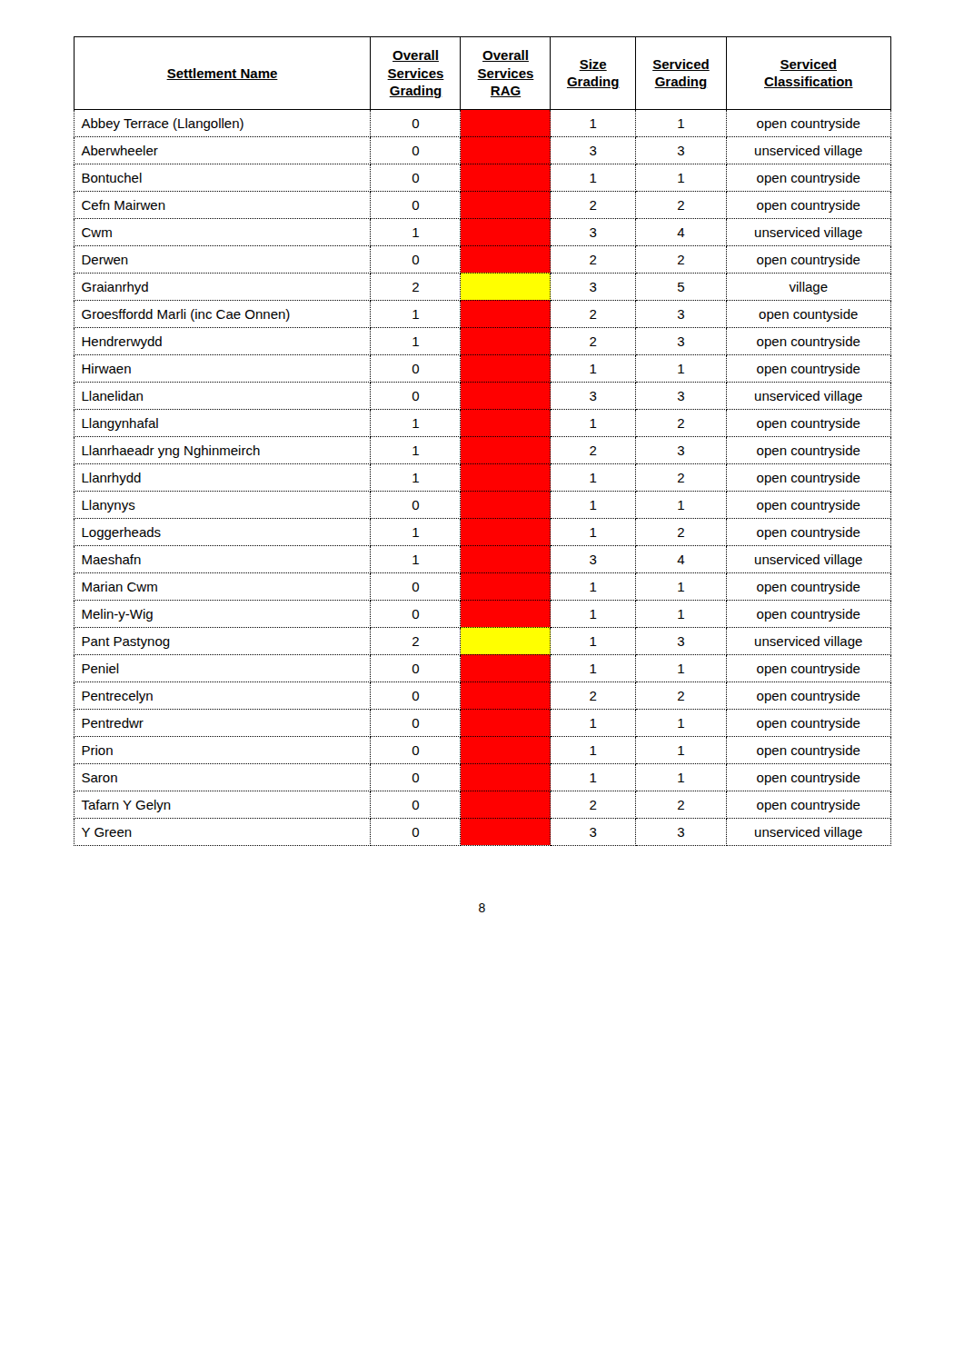| Settlement Name | Overall Services Grading | Overall Services RAG | Size Grading | Serviced Grading | Serviced Classification |
| --- | --- | --- | --- | --- | --- |
| Abbey Terrace (Llangollen) | 0 | | 1 | 1 | open countryside |
| Aberwheeler | 0 | | 3 | 3 | unserviced village |
| Bontuchel | 0 | | 1 | 1 | open countryside |
| Cefn Mairwen | 0 | | 2 | 2 | open countryside |
| Cwm | 1 | | 3 | 4 | unserviced village |
| Derwen | 0 | | 2 | 2 | open countryside |
| Graianrhyd | 2 | | 3 | 5 | village |
| Groesffordd Marli (inc Cae Onnen) | 1 | | 2 | 3 | open countyside |
| Hendrerwydd | 1 | | 2 | 3 | open countryside |
| Hirwaen | 0 | | 1 | 1 | open countryside |
| Llanelidan | 0 | | 3 | 3 | unserviced village |
| Llangynhafal | 1 | | 1 | 2 | open countryside |
| Llanrhaeadr yng Nghinmeirch | 1 | | 2 | 3 | open countryside |
| Llanrhydd | 1 | | 1 | 2 | open countryside |
| Llanynys | 0 | | 1 | 1 | open countryside |
| Loggerheads | 1 | | 1 | 2 | open countryside |
| Maeshafn | 1 | | 3 | 4 | unserviced village |
| Marian Cwm | 0 | | 1 | 1 | open countryside |
| Melin-y-Wig | 0 | | 1 | 1 | open countryside |
| Pant Pastynog | 2 | | 1 | 3 | unserviced village |
| Peniel | 0 | | 1 | 1 | open countryside |
| Pentrecelyn | 0 | | 2 | 2 | open countryside |
| Pentredwr | 0 | | 1 | 1 | open countryside |
| Prion | 0 | | 1 | 1 | open countryside |
| Saron | 0 | | 1 | 1 | open countryside |
| Tafarn Y Gelyn | 0 | | 2 | 2 | open countryside |
| Y Green | 0 | | 3 | 3 | unserviced village |
8